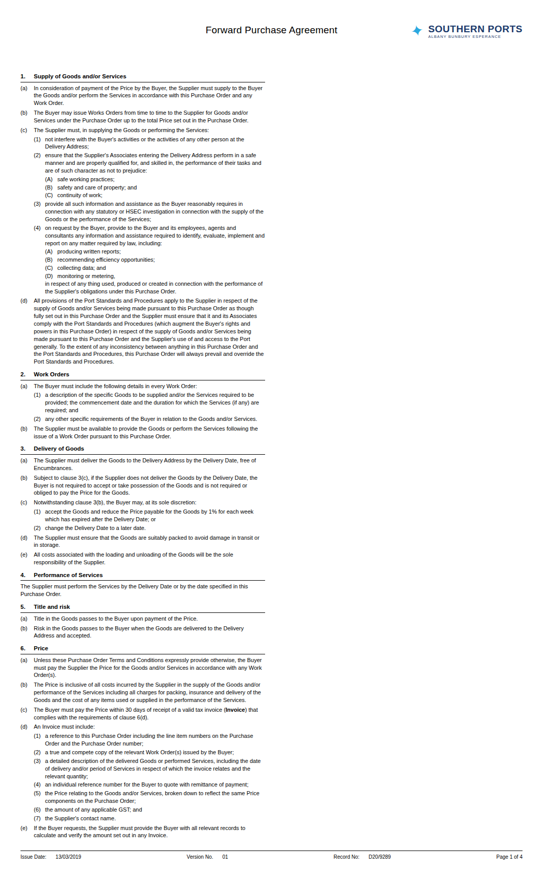✦
SOUTHERN PORTS
ALBANY BUNBURY ESPERANCE
Forward Purchase Agreement
1. Supply of Goods and/or Services
(a) In consideration of payment of the Price by the Buyer, the Supplier must supply to the Buyer the Goods and/or perform the Services in accordance with this Purchase Order and any Work Order.
(b) The Buyer may issue Works Orders from time to time to the Supplier for Goods and/or Services under the Purchase Order up to the total Price set out in the Purchase Order.
(c) The Supplier must, in supplying the Goods or performing the Services:
(1) not interfere with the Buyer's activities or the activities of any other person at the Delivery Address;
(2) ensure that the Supplier's Associates entering the Delivery Address perform in a safe manner and are properly qualified for, and skilled in, the performance of their tasks and are of such character as not to prejudice:
(A) safe working practices;
(B) safety and care of property; and
(C) continuity of work;
(3) provide all such information and assistance as the Buyer reasonably requires in connection with any statutory or HSEC investigation in connection with the supply of the Goods or the performance of the Services;
(4) on request by the Buyer, provide to the Buyer and its employees, agents and consultants any information and assistance required to identify, evaluate, implement and report on any matter required by law, including:
(A) producing written reports;
(B) recommending efficiency opportunities;
(C) collecting data; and
(D) monitoring or metering,
in respect of any thing used, produced or created in connection with the performance of the Supplier's obligations under this Purchase Order.
(d) All provisions of the Port Standards and Procedures apply to the Supplier in respect of the supply of Goods and/or Services being made pursuant to this Purchase Order as though fully set out in this Purchase Order and the Supplier must ensure that it and its Associates comply with the Port Standards and Procedures (which augment the Buyer's rights and powers in this Purchase Order) in respect of the supply of Goods and/or Services being made pursuant to this Purchase Order and the Supplier's use of and access to the Port generally. To the extent of any inconsistency between anything in this Purchase Order and the Port Standards and Procedures, this Purchase Order will always prevail and override the Port Standards and Procedures.
2. Work Orders
(a) The Buyer must include the following details in every Work Order:
(1) a description of the specific Goods to be supplied and/or the Services required to be provided; the commencement date and the duration for which the Services (if any) are required; and
(2) any other specific requirements of the Buyer in relation to the Goods and/or Services.
(b) The Supplier must be available to provide the Goods or perform the Services following the issue of a Work Order pursuant to this Purchase Order.
3. Delivery of Goods
(a) The Supplier must deliver the Goods to the Delivery Address by the Delivery Date, free of Encumbrances.
(b) Subject to clause 3(c), if the Supplier does not deliver the Goods by the Delivery Date, the Buyer is not required to accept or take possession of the Goods and is not required or obliged to pay the Price for the Goods.
(c) Notwithstanding clause 3(b), the Buyer may, at its sole discretion:
(1) accept the Goods and reduce the Price payable for the Goods by 1% for each week which has expired after the Delivery Date; or
(2) change the Delivery Date to a later date.
(d) The Supplier must ensure that the Goods are suitably packed to avoid damage in transit or in storage.
(e) All costs associated with the loading and unloading of the Goods will be the sole responsibility of the Supplier.
4. Performance of Services
The Supplier must perform the Services by the Delivery Date or by the date specified in this Purchase Order.
5. Title and risk
(a) Title in the Goods passes to the Buyer upon payment of the Price.
(b) Risk in the Goods passes to the Buyer when the Goods are delivered to the Delivery Address and accepted.
6. Price
(a) Unless these Purchase Order Terms and Conditions expressly provide otherwise, the Buyer must pay the Supplier the Price for the Goods and/or Services in accordance with any Work Order(s).
(b) The Price is inclusive of all costs incurred by the Supplier in the supply of the Goods and/or performance of the Services including all charges for packing, insurance and delivery of the Goods and the cost of any items used or supplied in the performance of the Services.
(c) The Buyer must pay the Price within 30 days of receipt of a valid tax invoice (Invoice) that complies with the requirements of clause 6(d).
(d) An Invoice must include:
(1) a reference to this Purchase Order including the line item numbers on the Purchase Order and the Purchase Order number;
(2) a true and compete copy of the relevant Work Order(s) issued by the Buyer;
(3) a detailed description of the delivered Goods or performed Services, including the date of delivery and/or period of Services in respect of which the invoice relates and the relevant quantity;
(4) an individual reference number for the Buyer to quote with remittance of payment;
(5) the Price relating to the Goods and/or Services, broken down to reflect the same Price components on the Purchase Order;
(6) the amount of any applicable GST; and
(7) the Supplier's contact name.
(e) If the Buyer requests, the Supplier must provide the Buyer with all relevant records to calculate and verify the amount set out in any Invoice.
Issue Date: 13/03/2019
Version No. 01
Record No: D20/9289
Page 1 of 4